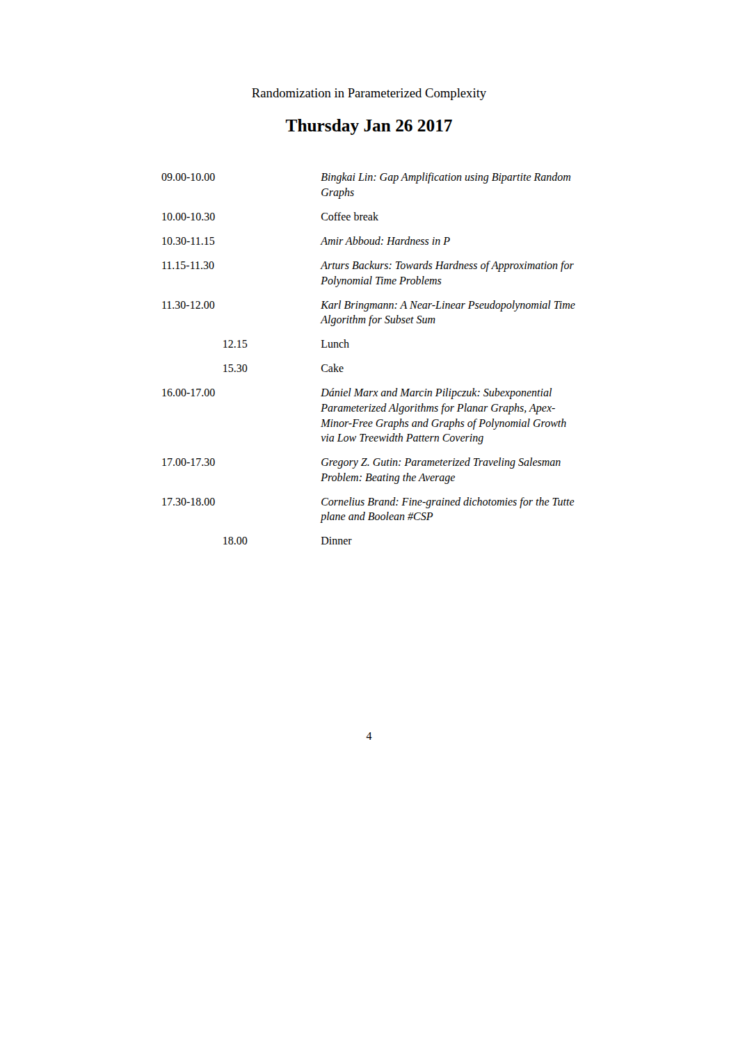Randomization in Parameterized Complexity
Thursday Jan 26 2017
| 09.00-10.00 | Bingkai Lin: Gap Amplification using Bipartite Random Graphs |
| 10.00-10.30 | Coffee break |
| 10.30-11.15 | Amir Abboud: Hardness in P |
| 11.15-11.30 | Arturs Backurs: Towards Hardness of Approximation for Polynomial Time Problems |
| 11.30-12.00 | Karl Bringmann: A Near-Linear Pseudopolynomial Time Algorithm for Subset Sum |
| 12.15 | Lunch |
| 15.30 | Cake |
| 16.00-17.00 | Dániel Marx and Marcin Pilipczuk: Subexponential Parameterized Algorithms for Planar Graphs, Apex-Minor-Free Graphs and Graphs of Polynomial Growth via Low Treewidth Pattern Covering |
| 17.00-17.30 | Gregory Z. Gutin: Parameterized Traveling Salesman Problem: Beating the Average |
| 17.30-18.00 | Cornelius Brand: Fine-grained dichotomies for the Tutte plane and Boolean #CSP |
| 18.00 | Dinner |
4